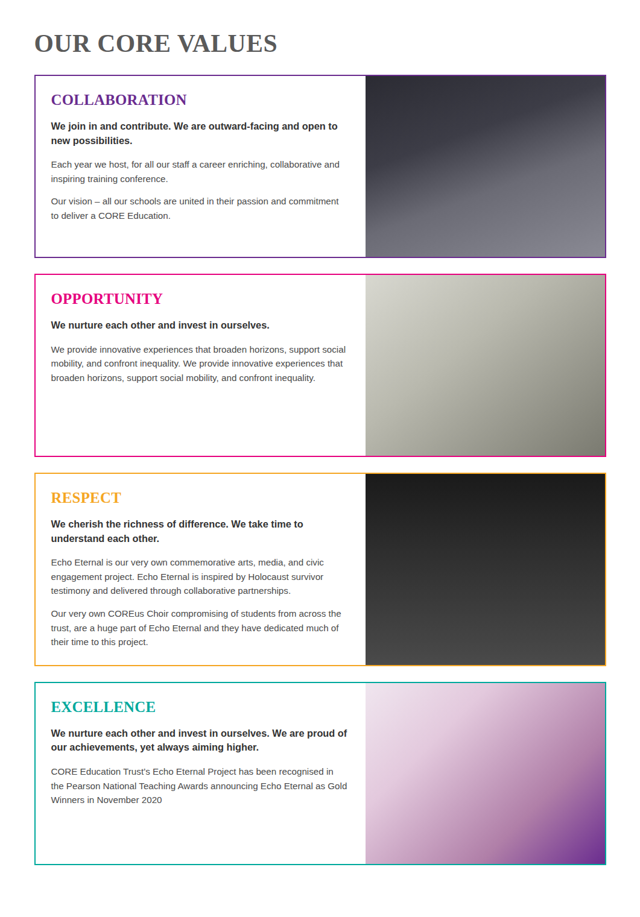Our Core Values
Collaboration
We join in and contribute. We are outward-facing and open to new possibilities.
Each year we host, for all our staff a career enriching, collaborative and inspiring training conference.
Our vision – all our schools are united in their passion and commitment to deliver a CORE Education.
Opportunity
We nurture each other and invest in ourselves.
We provide innovative experiences that broaden horizons, support social mobility, and confront inequality. We provide innovative experiences that broaden horizons, support social mobility, and confront inequality.
Respect
We cherish the richness of difference. We take time to understand each other.
Echo Eternal is our very own commemorative arts, media, and civic engagement project. Echo Eternal is inspired by Holocaust survivor testimony and delivered through collaborative partnerships.
Our very own COREus Choir compromising of students from across the trust, are a huge part of Echo Eternal and they have dedicated much of their time to this project.
Excellence
We nurture each other and invest in ourselves. We are proud of our achievements, yet always aiming higher.
CORE Education Trust’s Echo Eternal Project has been recognised in the Pearson National Teaching Awards announcing Echo Eternal as Gold Winners in November 2020